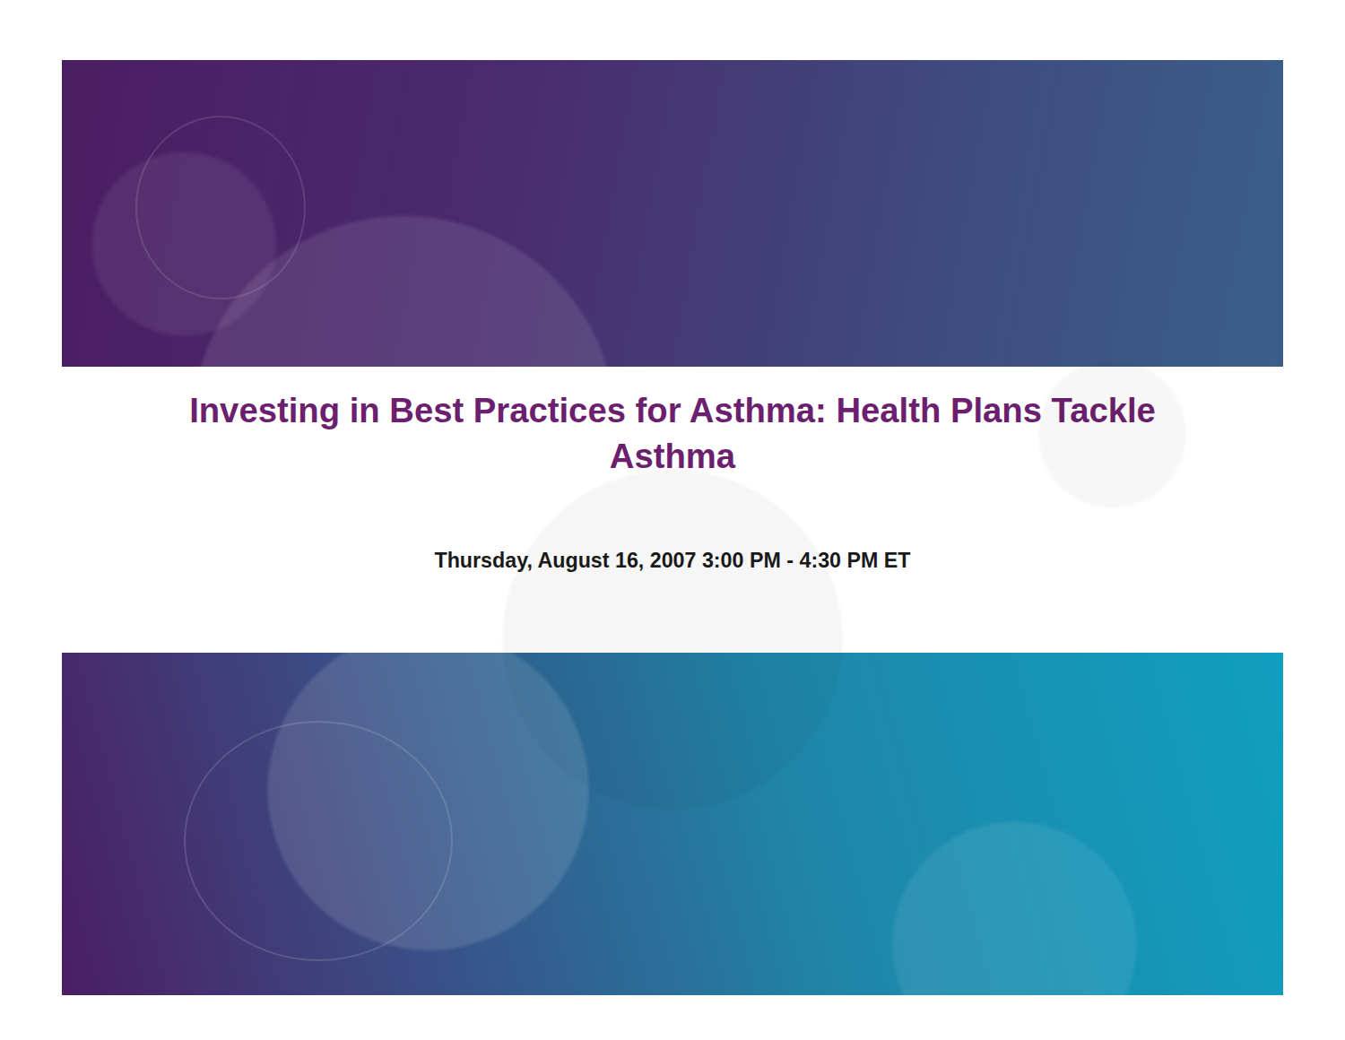Investing in Best Practices for Asthma: Health Plans Tackle Asthma
Thursday, August 16, 2007 3:00 PM - 4:30 PM ET